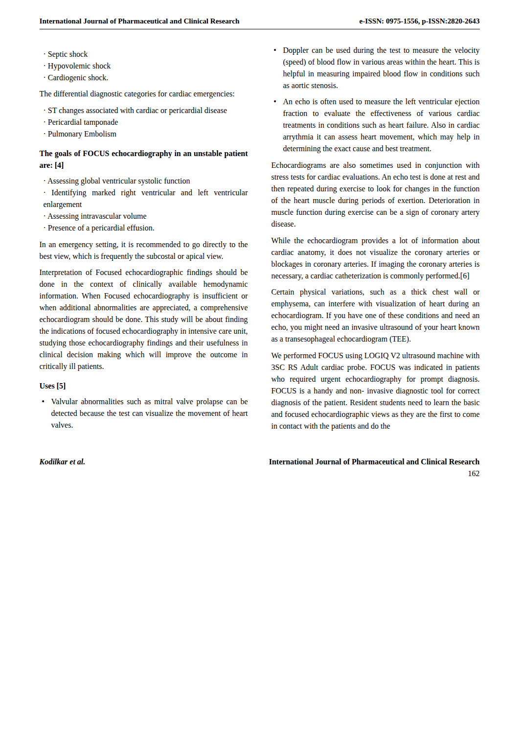International Journal of Pharmaceutical and Clinical Research e-ISSN: 0975-1556, p-ISSN:2820-2643
Septic shock
Hypovolemic shock
Cardiogenic shock.
The differential diagnostic categories for cardiac emergencies:
ST changes associated with cardiac or pericardial disease
Pericardial tamponade
Pulmonary Embolism
The goals of FOCUS echocardiography in an unstable patient are: [4]
Assessing global ventricular systolic function
Identifying marked right ventricular and left ventricular enlargement
Assessing intravascular volume
Presence of a pericardial effusion.
In an emergency setting, it is recommended to go directly to the best view, which is frequently the subcostal or apical view.
Interpretation of Focused echocardiographic findings should be done in the context of clinically available hemodynamic information. When Focused echocardiography is insufficient or when additional abnormalities are appreciated, a comprehensive echocardiogram should be done. This study will be about finding the indications of focused echocardiography in intensive care unit, studying those echocardiography findings and their usefulness in clinical decision making which will improve the outcome in critically ill patients.
Uses [5]
Valvular abnormalities such as mitral valve prolapse can be detected because the test can visualize the movement of heart valves.
Doppler can be used during the test to measure the velocity (speed) of blood flow in various areas within the heart. This is helpful in measuring impaired blood flow in conditions such as aortic stenosis.
An echo is often used to measure the left ventricular ejection fraction to evaluate the effectiveness of various cardiac treatments in conditions such as heart failure. Also in cardiac arrythmia it can assess heart movement, which may help in determining the exact cause and best treatment.
Echocardiograms are also sometimes used in conjunction with stress tests for cardiac evaluations. An echo test is done at rest and then repeated during exercise to look for changes in the function of the heart muscle during periods of exertion. Deterioration in muscle function during exercise can be a sign of coronary artery disease.
While the echocardiogram provides a lot of information about cardiac anatomy, it does not visualize the coronary arteries or blockages in coronary arteries. If imaging the coronary arteries is necessary, a cardiac catheterization is commonly performed.[6]
Certain physical variations, such as a thick chest wall or emphysema, can interfere with visualization of heart during an echocardiogram. If you have one of these conditions and need an echo, you might need an invasive ultrasound of your heart known as a transesophageal echocardiogram (TEE).
We performed FOCUS using LOGIQ V2 ultrasound machine with 3SC RS Adult cardiac probe. FOCUS was indicated in patients who required urgent echocardiography for prompt diagnosis. FOCUS is a handy and non- invasive diagnostic tool for correct diagnosis of the patient. Resident students need to learn the basic and focused echocardiographic views as they are the first to come in contact with the patients and do the
Kodilkar et al. International Journal of Pharmaceutical and Clinical Research
162